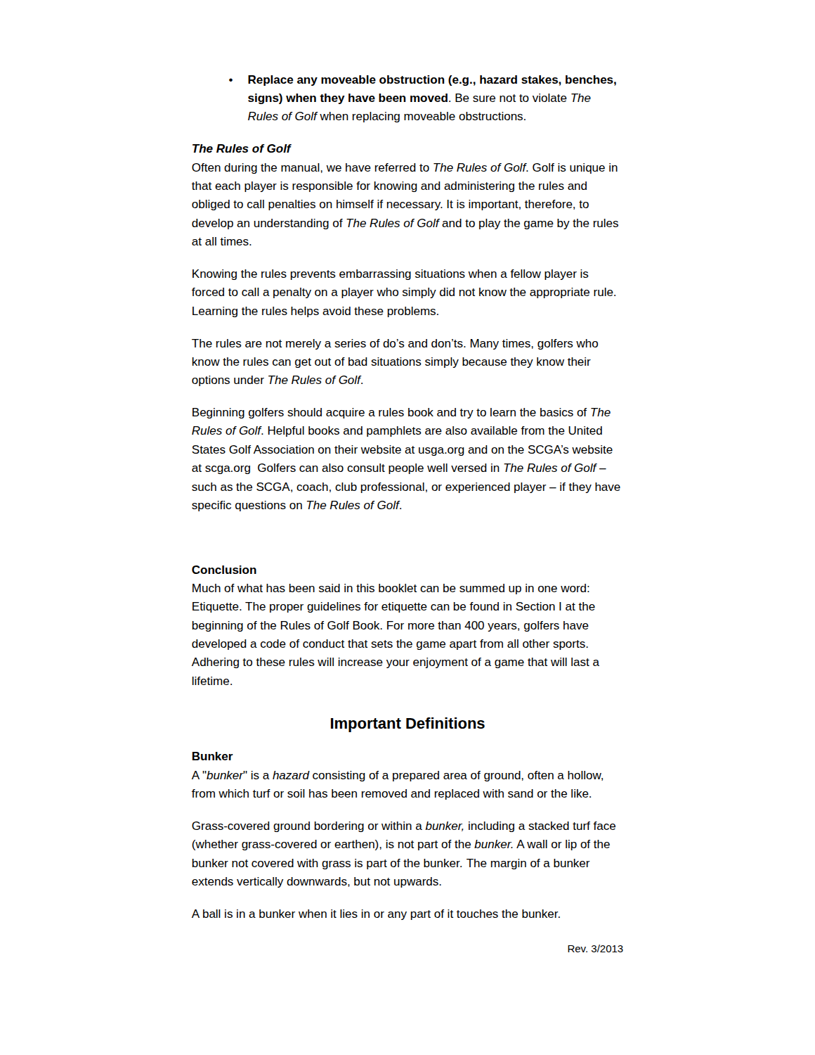Replace any moveable obstruction (e.g., hazard stakes, benches, signs) when they have been moved. Be sure not to violate The Rules of Golf when replacing moveable obstructions.
The Rules of Golf
Often during the manual, we have referred to The Rules of Golf. Golf is unique in that each player is responsible for knowing and administering the rules and obliged to call penalties on himself if necessary. It is important, therefore, to develop an understanding of The Rules of Golf and to play the game by the rules at all times.
Knowing the rules prevents embarrassing situations when a fellow player is forced to call a penalty on a player who simply did not know the appropriate rule. Learning the rules helps avoid these problems.
The rules are not merely a series of do’s and don’ts. Many times, golfers who know the rules can get out of bad situations simply because they know their options under The Rules of Golf.
Beginning golfers should acquire a rules book and try to learn the basics of The Rules of Golf. Helpful books and pamphlets are also available from the United States Golf Association on their website at usga.org and on the SCGA’s website at scga.org Golfers can also consult people well versed in The Rules of Golf – such as the SCGA, coach, club professional, or experienced player – if they have specific questions on The Rules of Golf.
Conclusion
Much of what has been said in this booklet can be summed up in one word: Etiquette. The proper guidelines for etiquette can be found in Section I at the beginning of the Rules of Golf Book. For more than 400 years, golfers have developed a code of conduct that sets the game apart from all other sports. Adhering to these rules will increase your enjoyment of a game that will last a lifetime.
Important Definitions
Bunker
A "bunker" is a hazard consisting of a prepared area of ground, often a hollow, from which turf or soil has been removed and replaced with sand or the like.
Grass-covered ground bordering or within a bunker, including a stacked turf face (whether grass-covered or earthen), is not part of the bunker. A wall or lip of the bunker not covered with grass is part of the bunker. The margin of a bunker extends vertically downwards, but not upwards.
A ball is in a bunker when it lies in or any part of it touches the bunker.
Rev. 3/2013